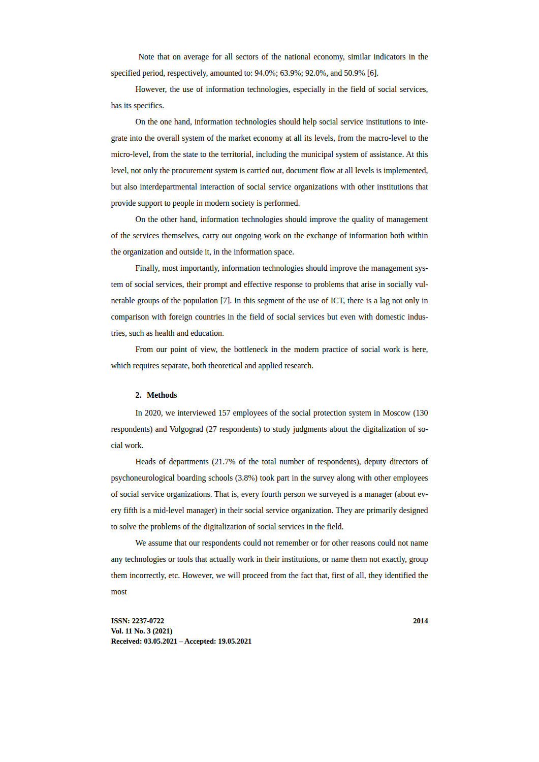Note that on average for all sectors of the national economy, similar indicators in the specified period, respectively, amounted to: 94.0%; 63.9%; 92.0%, and 50.9% [6].
However, the use of information technologies, especially in the field of social services, has its specifics.
On the one hand, information technologies should help social service institutions to integrate into the overall system of the market economy at all its levels, from the macro-level to the micro-level, from the state to the territorial, including the municipal system of assistance. At this level, not only the procurement system is carried out, document flow at all levels is implemented, but also interdepartmental interaction of social service organizations with other institutions that provide support to people in modern society is performed.
On the other hand, information technologies should improve the quality of management of the services themselves, carry out ongoing work on the exchange of information both within the organization and outside it, in the information space.
Finally, most importantly, information technologies should improve the management system of social services, their prompt and effective response to problems that arise in socially vulnerable groups of the population [7]. In this segment of the use of ICT, there is a lag not only in comparison with foreign countries in the field of social services but even with domestic industries, such as health and education.
From our point of view, the bottleneck in the modern practice of social work is here, which requires separate, both theoretical and applied research.
2. Methods
In 2020, we interviewed 157 employees of the social protection system in Moscow (130 respondents) and Volgograd (27 respondents) to study judgments about the digitalization of social work.
Heads of departments (21.7% of the total number of respondents), deputy directors of psychoneurological boarding schools (3.8%) took part in the survey along with other employees of social service organizations. That is, every fourth person we surveyed is a manager (about every fifth is a mid-level manager) in their social service organization. They are primarily designed to solve the problems of the digitalization of social services in the field.
We assume that our respondents could not remember or for other reasons could not name any technologies or tools that actually work in their institutions, or name them not exactly, group them incorrectly, etc. However, we will proceed from the fact that, first of all, they identified the most
2014
ISSN: 2237-0722
Vol. 11 No. 3 (2021)
Received: 03.05.2021 – Accepted: 19.05.2021